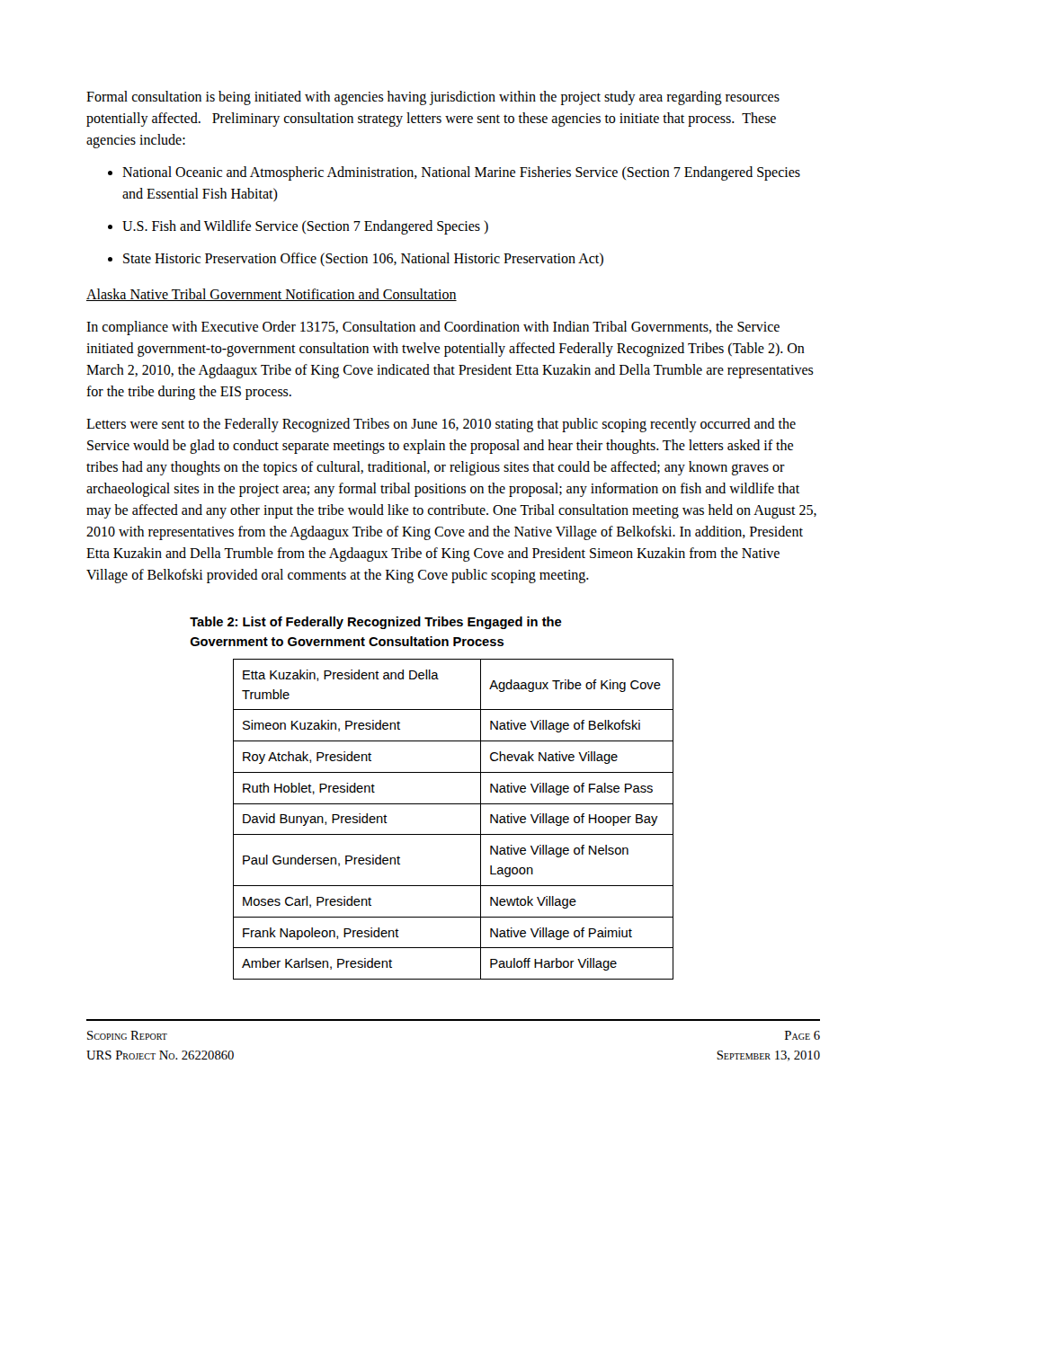Formal consultation is being initiated with agencies having jurisdiction within the project study area regarding resources potentially affected. Preliminary consultation strategy letters were sent to these agencies to initiate that process. These agencies include:
National Oceanic and Atmospheric Administration, National Marine Fisheries Service (Section 7 Endangered Species and Essential Fish Habitat)
U.S. Fish and Wildlife Service (Section 7 Endangered Species )
State Historic Preservation Office (Section 106, National Historic Preservation Act)
Alaska Native Tribal Government Notification and Consultation
In compliance with Executive Order 13175, Consultation and Coordination with Indian Tribal Governments, the Service initiated government-to-government consultation with twelve potentially affected Federally Recognized Tribes (Table 2). On March 2, 2010, the Agdaagux Tribe of King Cove indicated that President Etta Kuzakin and Della Trumble are representatives for the tribe during the EIS process.
Letters were sent to the Federally Recognized Tribes on June 16, 2010 stating that public scoping recently occurred and the Service would be glad to conduct separate meetings to explain the proposal and hear their thoughts. The letters asked if the tribes had any thoughts on the topics of cultural, traditional, or religious sites that could be affected; any known graves or archaeological sites in the project area; any formal tribal positions on the proposal; any information on fish and wildlife that may be affected and any other input the tribe would like to contribute. One Tribal consultation meeting was held on August 25, 2010 with representatives from the Agdaagux Tribe of King Cove and the Native Village of Belkofski. In addition, President Etta Kuzakin and Della Trumble from the Agdaagux Tribe of King Cove and President Simeon Kuzakin from the Native Village of Belkofski provided oral comments at the King Cove public scoping meeting.
Table 2: List of Federally Recognized Tribes Engaged in the
Government to Government Consultation Process
| Etta Kuzakin, President and Della Trumble | Agdaagux Tribe of King Cove |
| Simeon Kuzakin, President | Native Village of Belkofski |
| Roy Atchak, President | Chevak Native Village |
| Ruth Hoblet, President | Native Village of False Pass |
| David Bunyan, President | Native Village of Hooper Bay |
| Paul Gundersen, President | Native Village of Nelson Lagoon |
| Moses Carl, President | Newtok Village |
| Frank Napoleon, President | Native Village of Paimiut |
| Amber Karlsen, President | Pauloff Harbor Village |
Scoping Report URS Project No. 26220860
Page 6 September 13, 2010